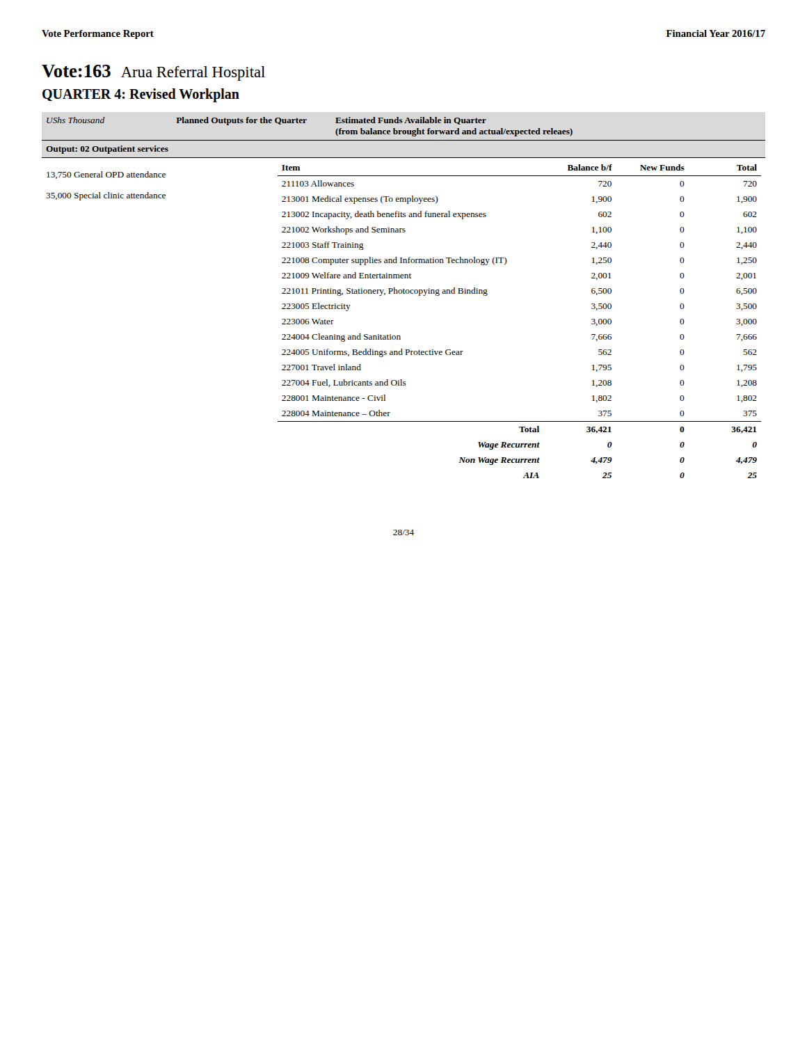Vote Performance Report
Financial Year 2016/17
Vote:163 Arua Referral Hospital
QUARTER 4: Revised Workplan
| UShs Thousand | Planned Outputs for the Quarter | Estimated Funds Available in Quarter (from balance brought forward and actual/expected releaes) |
Output: 02 Outpatient services
| 13,750 General OPD attendance 35,000 Special clinic attendance | / Item / Balance b/f / New Funds / Total / / --- / --- / --- / --- / / 211103 Allowances / 720 / 0 / 720 / / 213001 Medical expenses (To employees) / 1,900 / 0 / 1,900 / / 213002 Incapacity, death benefits and funeral expenses / 602 / 0 / 602 / / 221002 Workshops and Seminars / 1,100 / 0 / 1,100 / / 221003 Staff Training / 2,440 / 0 / 2,440 / / 221008 Computer supplies and Information Technology (IT) / 1,250 / 0 / 1,250 / / 221009 Welfare and Entertainment / 2,001 / 0 / 2,001 / / 221011 Printing, Stationery, Photocopying and Binding / 6,500 / 0 / 6,500 / / 223005 Electricity / 3,500 / 0 / 3,500 / / 223006 Water / 3,000 / 0 / 3,000 / / 224004 Cleaning and Sanitation / 7,666 / 0 / 7,666 / / 224005 Uniforms, Beddings and Protective Gear / 562 / 0 / 562 / / 227001 Travel inland / 1,795 / 0 / 1,795 / / 227004 Fuel, Lubricants and Oils / 1,208 / 0 / 1,208 / / 228001 Maintenance - Civil / 1,802 / 0 / 1,802 / / 228004 Maintenance – Other / 375 / 0 / 375 / / Total / 36,421 / 0 / 36,421 / / Wage Recurrent / 0 / 0 / 0 / / Non Wage Recurrent / 4,479 / 0 / 4,479 / / AIA / 25 / 0 / 25 / |
28/34